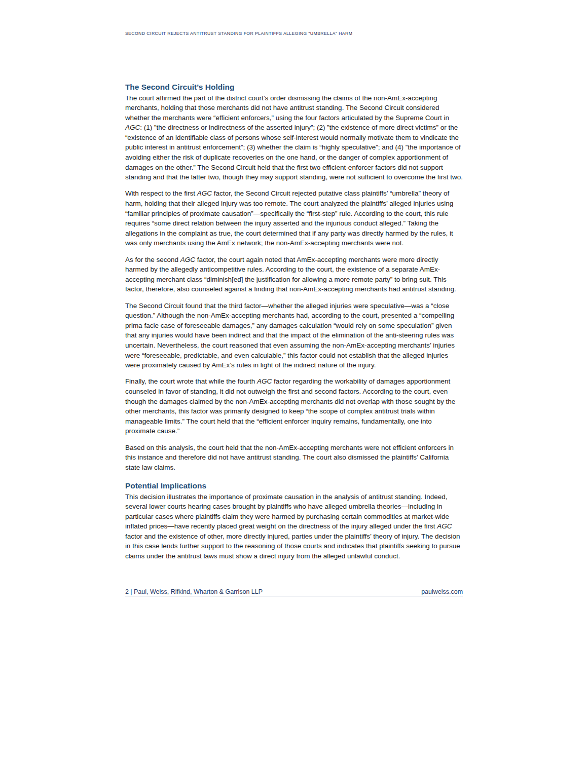Second Circuit Rejects Antitrust Standing for Plaintiffs Alleging “Umbrella” Harm
The Second Circuit’s Holding
The court affirmed the part of the district court’s order dismissing the claims of the non-AmEx-accepting merchants, holding that those merchants did not have antitrust standing. The Second Circuit considered whether the merchants were “efficient enforcers,” using the four factors articulated by the Supreme Court in AGC: (1) ”the directness or indirectness of the asserted injury”; (2) ”the existence of more direct victims” or the “existence of an identifiable class of persons whose self-interest would normally motivate them to vindicate the public interest in antitrust enforcement”; (3) whether the claim is “highly speculative”; and (4) ”the importance of avoiding either the risk of duplicate recoveries on the one hand, or the danger of complex apportionment of damages on the other.” The Second Circuit held that the first two efficient-enforcer factors did not support standing and that the latter two, though they may support standing, were not sufficient to overcome the first two.
With respect to the first AGC factor, the Second Circuit rejected putative class plaintiffs’ “umbrella” theory of harm, holding that their alleged injury was too remote. The court analyzed the plaintiffs’ alleged injuries using “familiar principles of proximate causation”—specifically the “first-step” rule. According to the court, this rule requires “some direct relation between the injury asserted and the injurious conduct alleged.” Taking the allegations in the complaint as true, the court determined that if any party was directly harmed by the rules, it was only merchants using the AmEx network; the non-AmEx-accepting merchants were not.
As for the second AGC factor, the court again noted that AmEx-accepting merchants were more directly harmed by the allegedly anticompetitive rules. According to the court, the existence of a separate AmEx-accepting merchant class “diminish[ed] the justification for allowing a more remote party” to bring suit. This factor, therefore, also counseled against a finding that non-AmEx-accepting merchants had antitrust standing.
The Second Circuit found that the third factor—whether the alleged injuries were speculative—was a “close question.” Although the non-AmEx-accepting merchants had, according to the court, presented a “compelling prima facie case of foreseeable damages,” any damages calculation “would rely on some speculation” given that any injuries would have been indirect and that the impact of the elimination of the anti-steering rules was uncertain. Nevertheless, the court reasoned that even assuming the non-AmEx-accepting merchants’ injuries were “foreseeable, predictable, and even calculable,” this factor could not establish that the alleged injuries were proximately caused by AmEx’s rules in light of the indirect nature of the injury.
Finally, the court wrote that while the fourth AGC factor regarding the workability of damages apportionment counseled in favor of standing, it did not outweigh the first and second factors. According to the court, even though the damages claimed by the non-AmEx-accepting merchants did not overlap with those sought by the other merchants, this factor was primarily designed to keep “the scope of complex antitrust trials within manageable limits.” The court held that the “efficient enforcer inquiry remains, fundamentally, one into proximate cause.”
Based on this analysis, the court held that the non-AmEx-accepting merchants were not efficient enforcers in this instance and therefore did not have antitrust standing. The court also dismissed the plaintiffs’ California state law claims.
Potential Implications
This decision illustrates the importance of proximate causation in the analysis of antitrust standing. Indeed, several lower courts hearing cases brought by plaintiffs who have alleged umbrella theories—including in particular cases where plaintiffs claim they were harmed by purchasing certain commodities at market-wide inflated prices—have recently placed great weight on the directness of the injury alleged under the first AGC factor and the existence of other, more directly injured, parties under the plaintiffs’ theory of injury. The decision in this case lends further support to the reasoning of those courts and indicates that plaintiffs seeking to pursue claims under the antitrust laws must show a direct injury from the alleged unlawful conduct.
2 | Paul, Weiss, Rifkind, Wharton & Garrison LLP
paulweiss.com